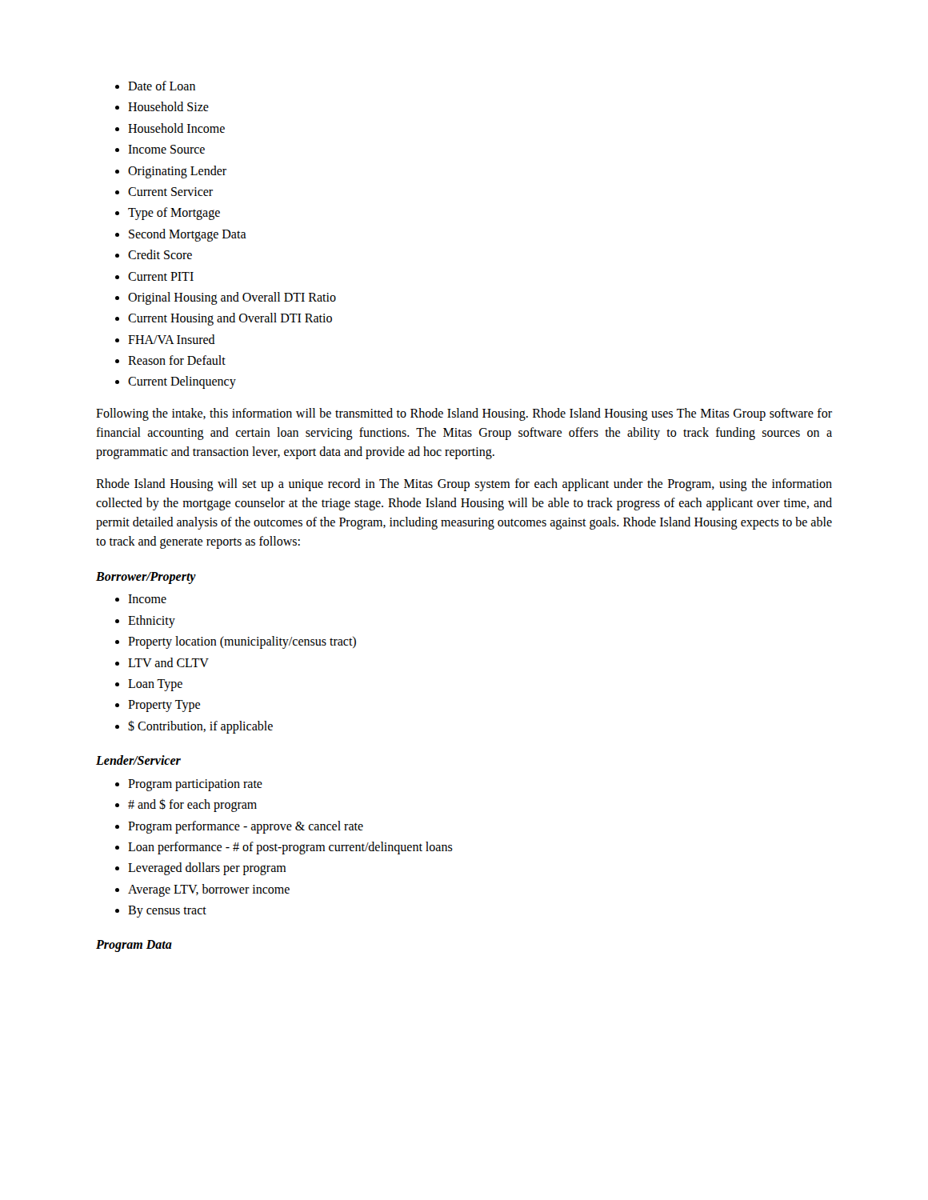Date of Loan
Household Size
Household Income
Income Source
Originating Lender
Current Servicer
Type of Mortgage
Second Mortgage Data
Credit Score
Current PITI
Original Housing and Overall DTI Ratio
Current Housing and Overall DTI Ratio
FHA/VA Insured
Reason for Default
Current Delinquency
Following the intake, this information will be transmitted to Rhode Island Housing. Rhode Island Housing uses The Mitas Group software for financial accounting and certain loan servicing functions. The Mitas Group software offers the ability to track funding sources on a programmatic and transaction lever, export data and provide ad hoc reporting.
Rhode Island Housing will set up a unique record in The Mitas Group system for each applicant under the Program, using the information collected by the mortgage counselor at the triage stage. Rhode Island Housing will be able to track progress of each applicant over time, and permit detailed analysis of the outcomes of the Program, including measuring outcomes against goals. Rhode Island Housing expects to be able to track and generate reports as follows:
Borrower/Property
Income
Ethnicity
Property location (municipality/census tract)
LTV and CLTV
Loan Type
Property Type
$ Contribution, if applicable
Lender/Servicer
Program participation rate
# and $ for each program
Program performance - approve & cancel rate
Loan performance - # of post-program current/delinquent loans
Leveraged dollars per program
Average LTV, borrower income
By census tract
Program Data